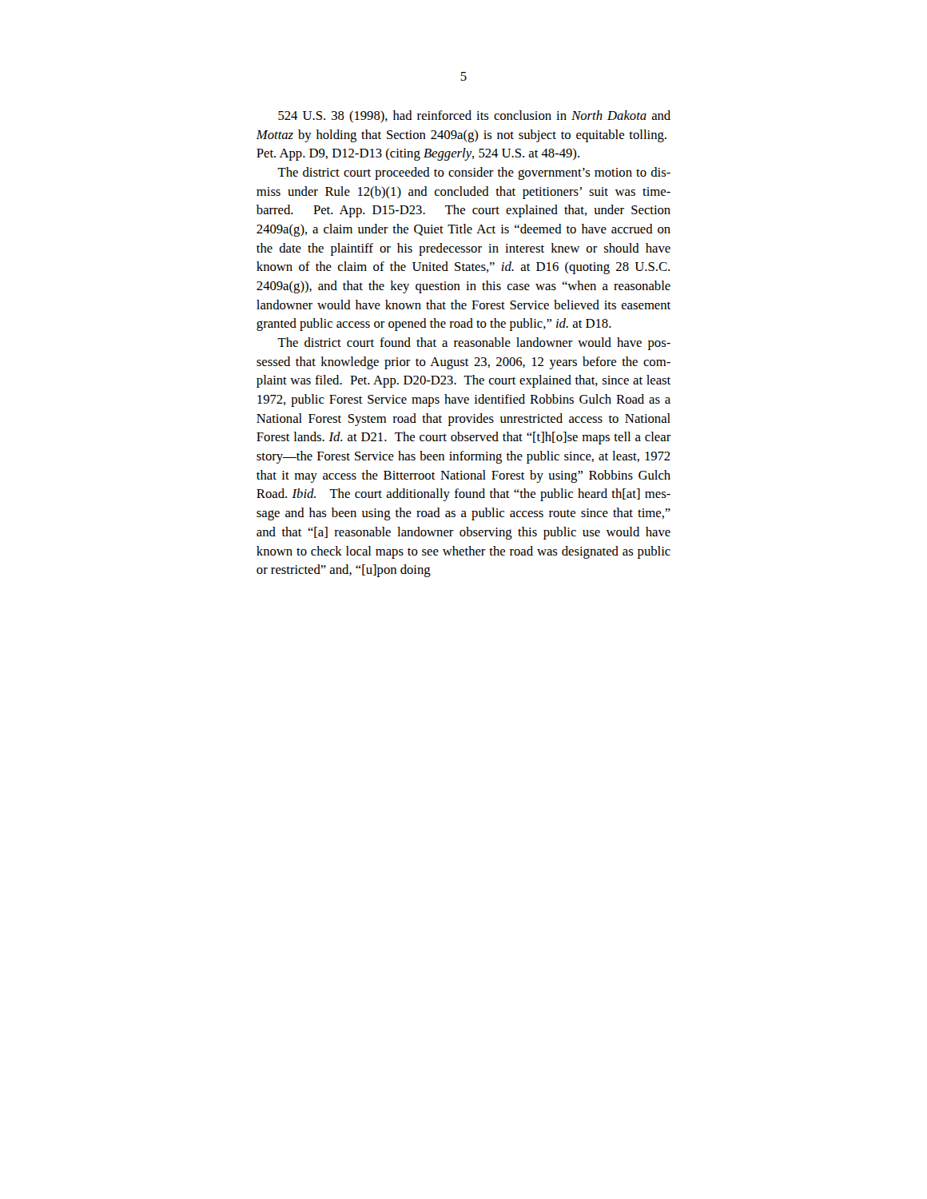5
524 U.S. 38 (1998), had reinforced its conclusion in North Dakota and Mottaz by holding that Section 2409a(g) is not subject to equitable tolling. Pet. App. D9, D12-D13 (citing Beggerly, 524 U.S. at 48-49).
The district court proceeded to consider the government’s motion to dismiss under Rule 12(b)(1) and concluded that petitioners’ suit was time-barred. Pet. App. D15-D23. The court explained that, under Section 2409a(g), a claim under the Quiet Title Act is “deemed to have accrued on the date the plaintiff or his predecessor in interest knew or should have known of the claim of the United States,” id. at D16 (quoting 28 U.S.C. 2409a(g)), and that the key question in this case was “when a reasonable landowner would have known that the Forest Service believed its easement granted public access or opened the road to the public,” id. at D18.
The district court found that a reasonable landowner would have possessed that knowledge prior to August 23, 2006, 12 years before the complaint was filed. Pet. App. D20-D23. The court explained that, since at least 1972, public Forest Service maps have identified Robbins Gulch Road as a National Forest System road that provides unrestricted access to National Forest lands. Id. at D21. The court observed that “[t]h[o]se maps tell a clear story—the Forest Service has been informing the public since, at least, 1972 that it may access the Bitterroot National Forest by using” Robbins Gulch Road. Ibid. The court additionally found that “the public heard th[at] message and has been using the road as a public access route since that time,” and that “[a] reasonable landowner observing this public use would have known to check local maps to see whether the road was designated as public or restricted” and, “[u]pon doing